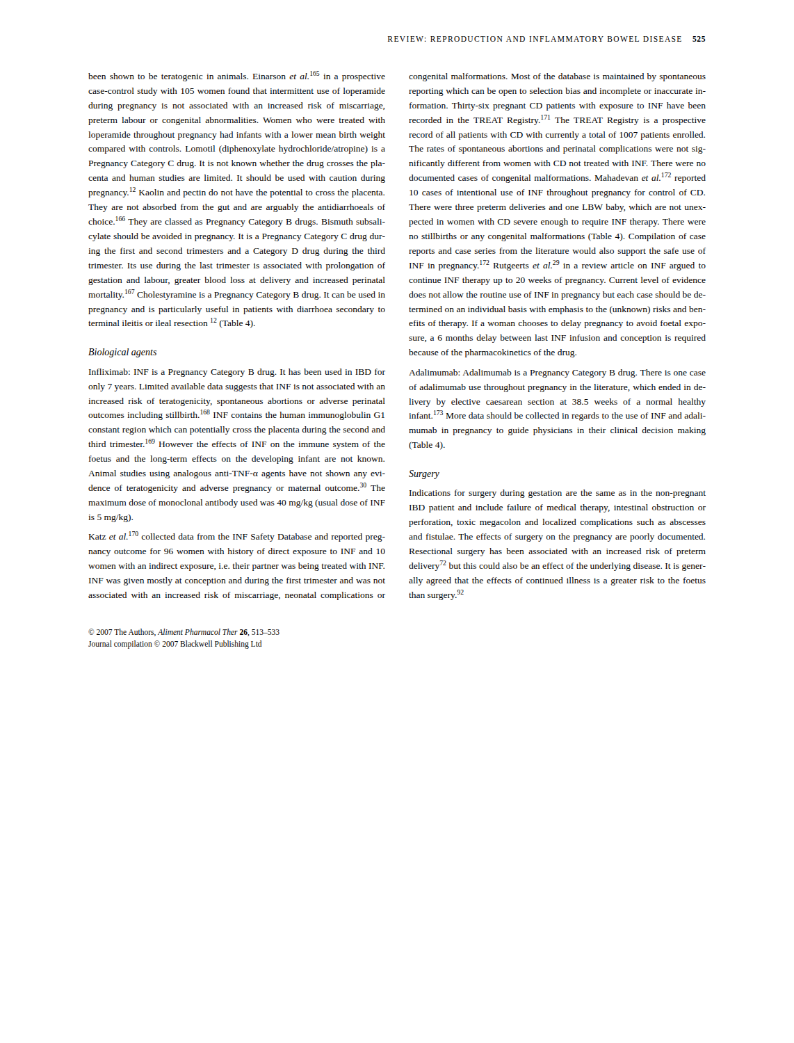Review: reproduction and inflammatory bowel disease 525
been shown to be teratogenic in animals. Einarson et al.165 in a prospective case-control study with 105 women found that intermittent use of loperamide during pregnancy is not associated with an increased risk of miscarriage, preterm labour or congenital abnormalities. Women who were treated with loperamide throughout pregnancy had infants with a lower mean birth weight compared with controls. Lomotil (diphenoxylate hydrochloride/atropine) is a Pregnancy Category C drug. It is not known whether the drug crosses the placenta and human studies are limited. It should be used with caution during pregnancy.12 Kaolin and pectin do not have the potential to cross the placenta. They are not absorbed from the gut and are arguably the antidiarrhoeals of choice.166 They are classed as Pregnancy Category B drugs. Bismuth subsalicylate should be avoided in pregnancy. It is a Pregnancy Category C drug during the first and second trimesters and a Category D drug during the third trimester. Its use during the last trimester is associated with prolongation of gestation and labour, greater blood loss at delivery and increased perinatal mortality.167 Cholestyramine is a Pregnancy Category B drug. It can be used in pregnancy and is particularly useful in patients with diarrhoea secondary to terminal ileitis or ileal resection 12 (Table 4).
Biological agents
Infliximab: INF is a Pregnancy Category B drug. It has been used in IBD for only 7 years. Limited available data suggests that INF is not associated with an increased risk of teratogenicity, spontaneous abortions or adverse perinatal outcomes including stillbirth.168 INF contains the human immunoglobulin G1 constant region which can potentially cross the placenta during the second and third trimester.169 However the effects of INF on the immune system of the foetus and the long-term effects on the developing infant are not known. Animal studies using analogous anti-TNF-α agents have not shown any evidence of teratogenicity and adverse pregnancy or maternal outcome.30 The maximum dose of monoclonal antibody used was 40 mg/kg (usual dose of INF is 5 mg/kg).
Katz et al.170 collected data from the INF Safety Database and reported pregnancy outcome for 96 women with history of direct exposure to INF and 10 women with an indirect exposure, i.e. their partner was being treated with INF. INF was given mostly at conception and during the first trimester and was not associated with an increased risk of miscarriage, neonatal complications or congenital malformations. Most of the database is maintained by spontaneous reporting which can be open to selection bias and incomplete or inaccurate information. Thirty-six pregnant CD patients with exposure to INF have been recorded in the TREAT Registry.171 The TREAT Registry is a prospective record of all patients with CD with currently a total of 1007 patients enrolled. The rates of spontaneous abortions and perinatal complications were not significantly different from women with CD not treated with INF. There were no documented cases of congenital malformations. Mahadevan et al.172 reported 10 cases of intentional use of INF throughout pregnancy for control of CD. There were three preterm deliveries and one LBW baby, which are not unexpected in women with CD severe enough to require INF therapy. There were no stillbirths or any congenital malformations (Table 4). Compilation of case reports and case series from the literature would also support the safe use of INF in pregnancy.172 Rutgeerts et al.29 in a review article on INF argued to continue INF therapy up to 20 weeks of pregnancy. Current level of evidence does not allow the routine use of INF in pregnancy but each case should be determined on an individual basis with emphasis to the (unknown) risks and benefits of therapy. If a woman chooses to delay pregnancy to avoid foetal exposure, a 6 months delay between last INF infusion and conception is required because of the pharmacokinetics of the drug.
Adalimumab: Adalimumab is a Pregnancy Category B drug. There is one case of adalimumab use throughout pregnancy in the literature, which ended in delivery by elective caesarean section at 38.5 weeks of a normal healthy infant.173 More data should be collected in regards to the use of INF and adalimumab in pregnancy to guide physicians in their clinical decision making (Table 4).
Surgery
Indications for surgery during gestation are the same as in the non-pregnant IBD patient and include failure of medical therapy, intestinal obstruction or perforation, toxic megacolon and localized complications such as abscesses and fistulae. The effects of surgery on the pregnancy are poorly documented. Resectional surgery has been associated with an increased risk of preterm delivery72 but this could also be an effect of the underlying disease. It is generally agreed that the effects of continued illness is a greater risk to the foetus than surgery.92
© 2007 The Authors, Aliment Pharmacol Ther 26, 513–533
Journal compilation © 2007 Blackwell Publishing Ltd